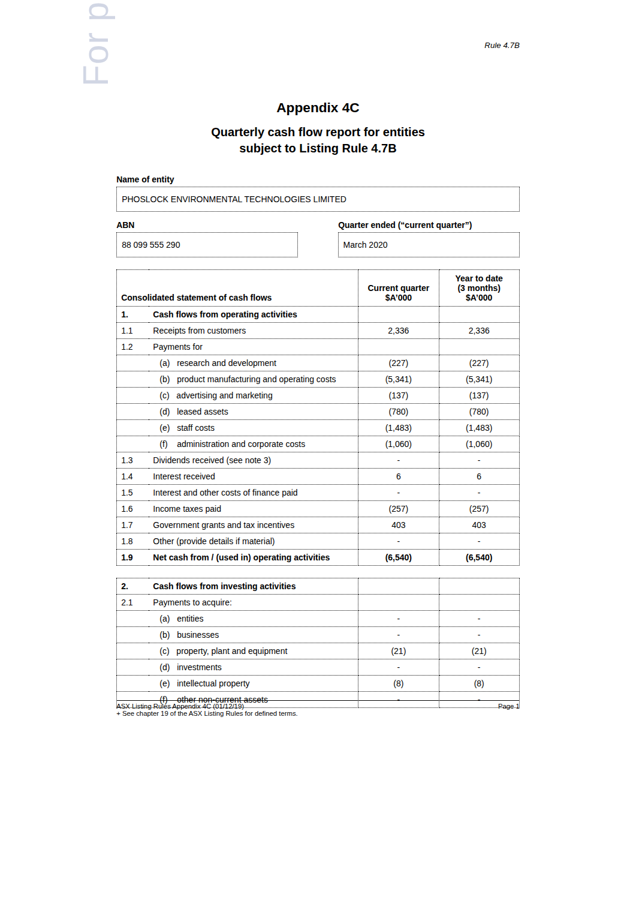For personal use only
Rule 4.7B
Appendix 4C
Quarterly cash flow report for entities
subject to Listing Rule 4.7B
Name of entity
| PHOSLOCK ENVIRONMENTAL TECHNOLOGIES LIMITED |
| ABN | | Quarter ended (“current quarter”) |
| 88 099 555 290 | | March 2020 |
| Consolidated statement of cash flows | Current quarter $A’000 | Year to date (3 months) $A’000 |
| --- | --- | --- |
| 1. | Cash flows from operating activities | | |
| 1.1 | Receipts from customers | 2,336 | 2,336 |
| 1.2 | Payments for | | |
| | (a) research and development | (227) | (227) |
| | (b) product manufacturing and operating costs | (5,341) | (5,341) |
| | (c) advertising and marketing | (137) | (137) |
| | (d) leased assets | (780) | (780) |
| | (e) staff costs | (1,483) | (1,483) |
| | (f) administration and corporate costs | (1,060) | (1,060) |
| 1.3 | Dividends received (see note 3) | - | - |
| 1.4 | Interest received | 6 | 6 |
| 1.5 | Interest and other costs of finance paid | - | - |
| 1.6 | Income taxes paid | (257) | (257) |
| 1.7 | Government grants and tax incentives | 403 | 403 |
| 1.8 | Other (provide details if material) | - | - |
| 1.9 | Net cash from / (used in) operating activities | (6,540) | (6,540) |
| 2. | Cash flows from investing activities | | |
| 2.1 | Payments to acquire: | | |
| | (a) entities | - | - |
| | (b) businesses | - | - |
| | (c) property, plant and equipment | (21) | (21) |
| | (d) investments | - | - |
| | (e) intellectual property | (8) | (8) |
| | (f) other non-current assets | - | - |
ASX Listing Rules Appendix 4C (01/12/19)
+ See chapter 19 of the ASX Listing Rules for defined terms.
Page 1